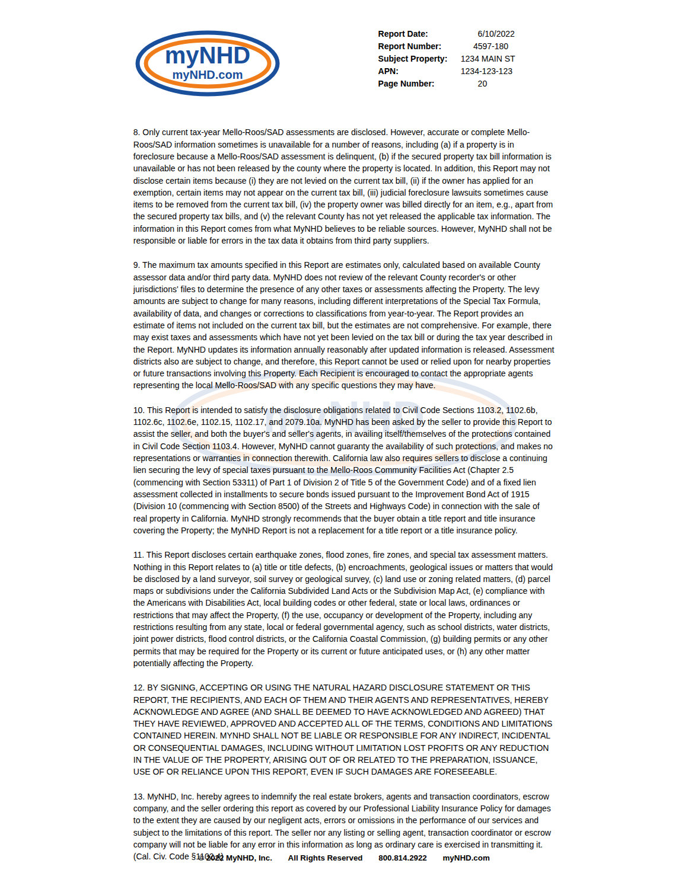myNHD
myNHD myNHD.com
Report Date: 6/10/2022
Report Number: 4597-180
Subject Property: 1234 MAIN ST
APN: 1234-123-123
Page Number: 20
8. Only current tax-year Mello-Roos/SAD assessments are disclosed. However, accurate or complete Mello-Roos/SAD information sometimes is unavailable for a number of reasons, including (a) if a property is in foreclosure because a Mello-Roos/SAD assessment is delinquent, (b) if the secured property tax bill information is unavailable or has not been released by the county where the property is located. In addition, this Report may not disclose certain items because (i) they are not levied on the current tax bill, (ii) if the owner has applied for an exemption, certain items may not appear on the current tax bill, (iii) judicial foreclosure lawsuits sometimes cause items to be removed from the current tax bill, (iv) the property owner was billed directly for an item, e.g., apart from the secured property tax bills, and (v) the relevant County has not yet released the applicable tax information. The information in this Report comes from what MyNHD believes to be reliable sources. However, MyNHD shall not be responsible or liable for errors in the tax data it obtains from third party suppliers.
9. The maximum tax amounts specified in this Report are estimates only, calculated based on available County assessor data and/or third party data. MyNHD does not review of the relevant County recorder's or other jurisdictions' files to determine the presence of any other taxes or assessments affecting the Property. The levy amounts are subject to change for many reasons, including different interpretations of the Special Tax Formula, availability of data, and changes or corrections to classifications from year-to-year. The Report provides an estimate of items not included on the current tax bill, but the estimates are not comprehensive. For example, there may exist taxes and assessments which have not yet been levied on the tax bill or during the tax year described in the Report. MyNHD updates its information annually reasonably after updated information is released. Assessment districts also are subject to change, and therefore, this Report cannot be used or relied upon for nearby properties or future transactions involving this Property. Each Recipient is encouraged to contact the appropriate agents representing the local Mello-Roos/SAD with any specific questions they may have.
10. This Report is intended to satisfy the disclosure obligations related to Civil Code Sections 1103.2, 1102.6b, 1102.6c, 1102.6e, 1102.15, 1102.17, and 2079.10a. MyNHD has been asked by the seller to provide this Report to assist the seller, and both the buyer's and seller's agents, in availing itself/themselves of the protections contained in Civil Code Section 1103.4. However, MyNHD cannot guaranty the availability of such protections, and makes no representations or warranties in connection therewith. California law also requires sellers to disclose a continuing lien securing the levy of special taxes pursuant to the Mello-Roos Community Facilities Act (Chapter 2.5 (commencing with Section 53311) of Part 1 of Division 2 of Title 5 of the Government Code) and of a fixed lien assessment collected in installments to secure bonds issued pursuant to the Improvement Bond Act of 1915 (Division 10 (commencing with Section 8500) of the Streets and Highways Code) in connection with the sale of real property in California. MyNHD strongly recommends that the buyer obtain a title report and title insurance covering the Property; the MyNHD Report is not a replacement for a title report or a title insurance policy.
11. This Report discloses certain earthquake zones, flood zones, fire zones, and special tax assessment matters. Nothing in this Report relates to (a) title or title defects, (b) encroachments, geological issues or matters that would be disclosed by a land surveyor, soil survey or geological survey, (c) land use or zoning related matters, (d) parcel maps or subdivisions under the California Subdivided Land Acts or the Subdivision Map Act, (e) compliance with the Americans with Disabilities Act, local building codes or other federal, state or local laws, ordinances or restrictions that may affect the Property, (f) the use, occupancy or development of the Property, including any restrictions resulting from any state, local or federal governmental agency, such as school districts, water districts, joint power districts, flood control districts, or the California Coastal Commission, (g) building permits or any other permits that may be required for the Property or its current or future anticipated uses, or (h) any other matter potentially affecting the Property.
12. BY SIGNING, ACCEPTING OR USING THE NATURAL HAZARD DISCLOSURE STATEMENT OR THIS REPORT, THE RECIPIENTS, AND EACH OF THEM AND THEIR AGENTS AND REPRESENTATIVES, HEREBY ACKNOWLEDGE AND AGREE (AND SHALL BE DEEMED TO HAVE ACKNOWLEDGED AND AGREED) THAT THEY HAVE REVIEWED, APPROVED AND ACCEPTED ALL OF THE TERMS, CONDITIONS AND LIMITATIONS CONTAINED HEREIN. MYNHD SHALL NOT BE LIABLE OR RESPONSIBLE FOR ANY INDIRECT, INCIDENTAL OR CONSEQUENTIAL DAMAGES, INCLUDING WITHOUT LIMITATION LOST PROFITS OR ANY REDUCTION IN THE VALUE OF THE PROPERTY, ARISING OUT OF OR RELATED TO THE PREPARATION, ISSUANCE, USE OF OR RELIANCE UPON THIS REPORT, EVEN IF SUCH DAMAGES ARE FORESEEABLE.
13. MyNHD, Inc. hereby agrees to indemnify the real estate brokers, agents and transaction coordinators, escrow company, and the seller ordering this report as covered by our Professional Liability Insurance Policy for damages to the extent they are caused by our negligent acts, errors or omissions in the performance of our services and subject to the limitations of this report. The seller nor any listing or selling agent, transaction coordinator or escrow company will not be liable for any error in this information as long as ordinary care is exercised in transmitting it. (Cal. Civ. Code §1102.4)
© 2022 MyNHD, Inc. All Rights Reserved 800.814.2922 myNHD.com